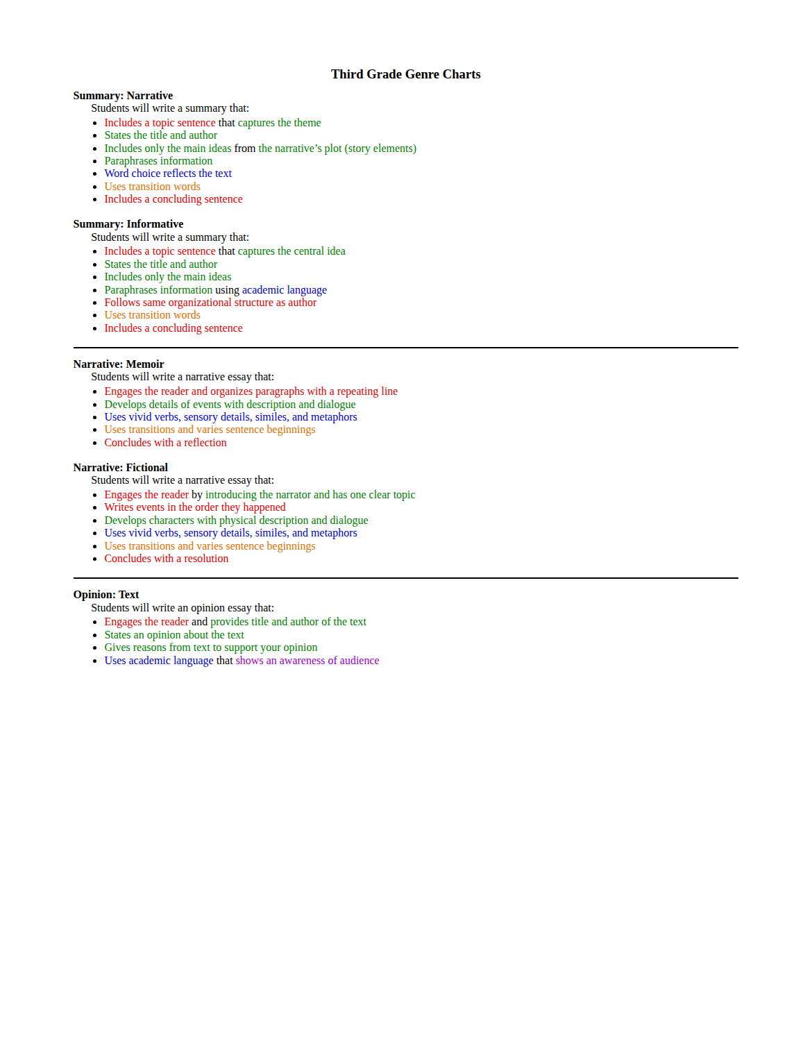Third Grade Genre Charts
Summary: Narrative
Students will write a summary that:
Includes a topic sentence that captures the theme
States the title and author
Includes only the main ideas from the narrative’s plot (story elements)
Paraphrases information
Word choice reflects the text
Uses transition words
Includes a concluding sentence
Summary: Informative
Students will write a summary that:
Includes a topic sentence that captures the central idea
States the title and author
Includes only the main ideas
Paraphrases information using academic language
Follows same organizational structure as author
Uses transition words
Includes a concluding sentence
Narrative: Memoir
Students will write a narrative essay that:
Engages the reader and organizes paragraphs with a repeating line
Develops details of events with description and dialogue
Uses vivid verbs, sensory details, similes, and metaphors
Uses transitions and varies sentence beginnings
Concludes with a reflection
Narrative: Fictional
Students will write a narrative essay that:
Engages the reader by introducing the narrator and has one clear topic
Writes events in the order they happened
Develops characters with physical description and dialogue
Uses vivid verbs, sensory details, similes, and metaphors
Uses transitions and varies sentence beginnings
Concludes with a resolution
Opinion: Text
Students will write an opinion essay that:
Engages the reader and provides title and author of the text
States an opinion about the text
Gives reasons from text to support your opinion
Uses academic language that shows an awareness of audience